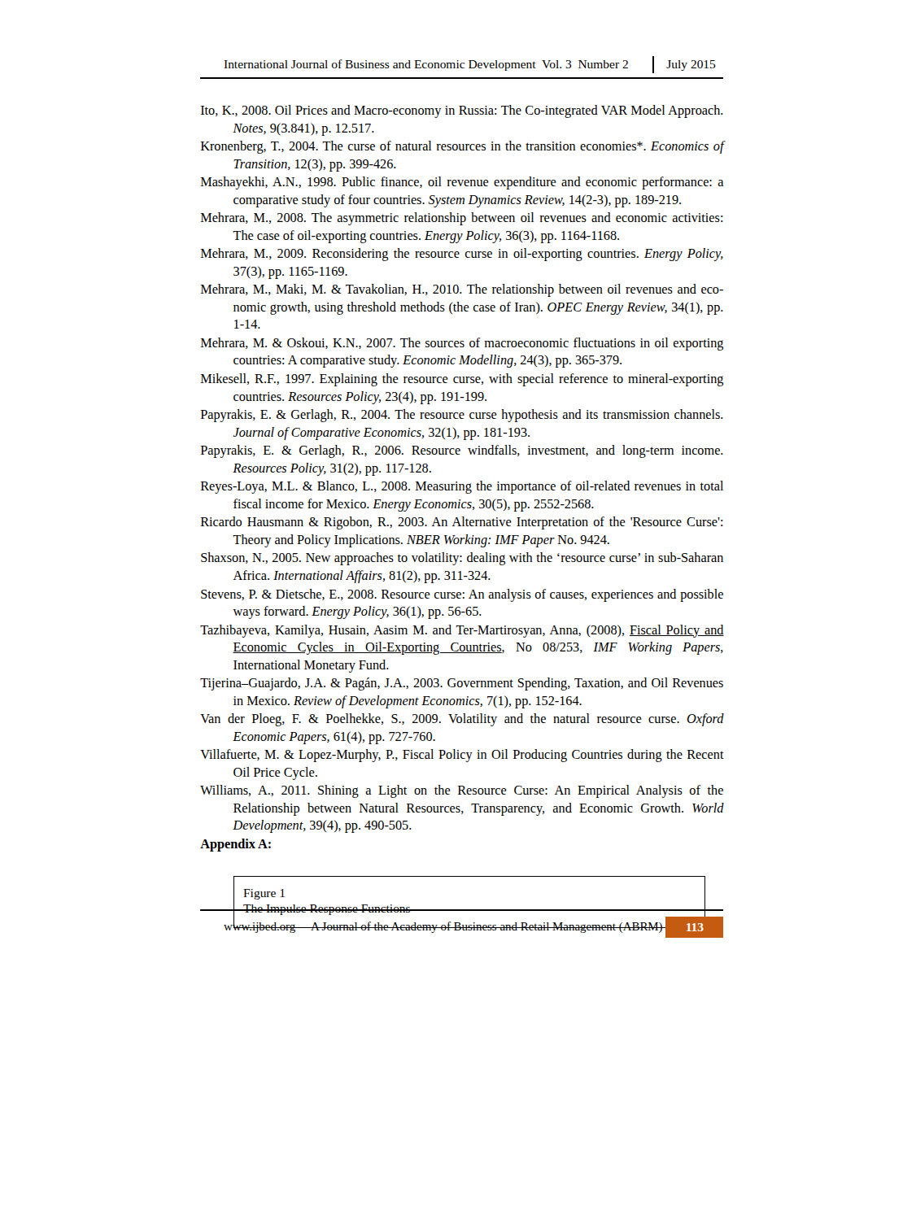International Journal of Business and Economic Development Vol. 3 Number 2 July 2015
Ito, K., 2008. Oil Prices and Macro-economy in Russia: The Co-integrated VAR Model Approach. Notes, 9(3.841), p. 12.517.
Kronenberg, T., 2004. The curse of natural resources in the transition economies*. Economics of Transition, 12(3), pp. 399-426.
Mashayekhi, A.N., 1998. Public finance, oil revenue expenditure and economic performance: a comparative study of four countries. System Dynamics Review, 14(2-3), pp. 189-219.
Mehrara, M., 2008. The asymmetric relationship between oil revenues and economic activities: The case of oil-exporting countries. Energy Policy, 36(3), pp. 1164-1168.
Mehrara, M., 2009. Reconsidering the resource curse in oil-exporting countries. Energy Policy, 37(3), pp. 1165-1169.
Mehrara, M., Maki, M. & Tavakolian, H., 2010. The relationship between oil revenues and economic growth, using threshold methods (the case of Iran). OPEC Energy Review, 34(1), pp. 1-14.
Mehrara, M. & Oskoui, K.N., 2007. The sources of macroeconomic fluctuations in oil exporting countries: A comparative study. Economic Modelling, 24(3), pp. 365-379.
Mikesell, R.F., 1997. Explaining the resource curse, with special reference to mineral-exporting countries. Resources Policy, 23(4), pp. 191-199.
Papyrakis, E. & Gerlagh, R., 2004. The resource curse hypothesis and its transmission channels. Journal of Comparative Economics, 32(1), pp. 181-193.
Papyrakis, E. & Gerlagh, R., 2006. Resource windfalls, investment, and long-term income. Resources Policy, 31(2), pp. 117-128.
Reyes-Loya, M.L. & Blanco, L., 2008. Measuring the importance of oil-related revenues in total fiscal income for Mexico. Energy Economics, 30(5), pp. 2552-2568.
Ricardo Hausmann & Rigobon, R., 2003. An Alternative Interpretation of the 'Resource Curse': Theory and Policy Implications. NBER Working: IMF Paper No. 9424.
Shaxson, N., 2005. New approaches to volatility: dealing with the ‘resource curse’ in sub-Saharan Africa. International Affairs, 81(2), pp. 311-324.
Stevens, P. & Dietsche, E., 2008. Resource curse: An analysis of causes, experiences and possible ways forward. Energy Policy, 36(1), pp. 56-65.
Tazhibayeva, Kamilya, Husain, Aasim M. and Ter-Martirosyan, Anna, (2008), Fiscal Policy and Economic Cycles in Oil-Exporting Countries, No 08/253, IMF Working Papers, International Monetary Fund.
Tijerina–Guajardo, J.A. & Pagán, J.A., 2003. Government Spending, Taxation, and Oil Revenues in Mexico. Review of Development Economics, 7(1), pp. 152-164.
Van der Ploeg, F. & Poelhekke, S., 2009. Volatility and the natural resource curse. Oxford Economic Papers, 61(4), pp. 727-760.
Villafuerte, M. & Lopez-Murphy, P., Fiscal Policy in Oil Producing Countries during the Recent Oil Price Cycle.
Williams, A., 2011. Shining a Light on the Resource Curse: An Empirical Analysis of the Relationship between Natural Resources, Transparency, and Economic Growth. World Development, 39(4), pp. 490-505.
Appendix A:
Figure 1
The Impulse Response Functions
www.ijbed.org A Journal of the Academy of Business and Retail Management (ABRM) 113